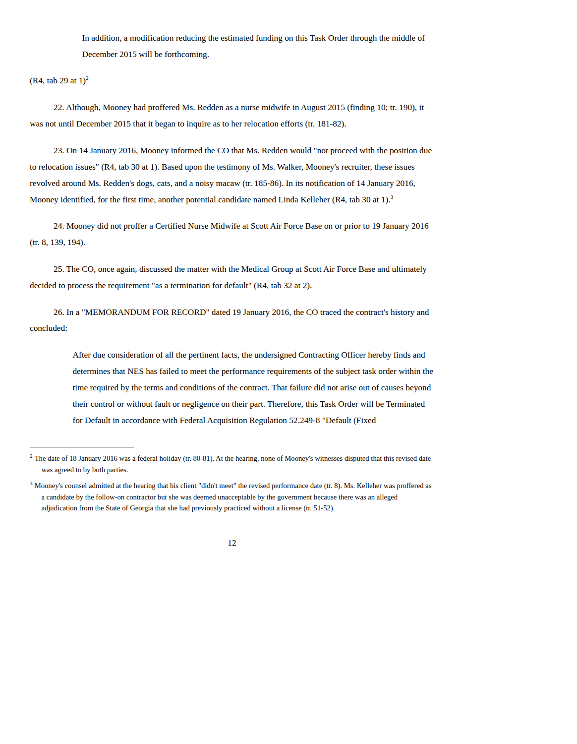In addition, a modification reducing the estimated funding on this Task Order through the middle of December 2015 will be forthcoming.
(R4, tab 29 at 1)2
22. Although, Mooney had proffered Ms. Redden as a nurse midwife in August 2015 (finding 10; tr. 190), it was not until December 2015 that it began to inquire as to her relocation efforts (tr. 181-82).
23. On 14 January 2016, Mooney informed the CO that Ms. Redden would "not proceed with the position due to relocation issues" (R4, tab 30 at 1). Based upon the testimony of Ms. Walker, Mooney's recruiter, these issues revolved around Ms. Redden's dogs, cats, and a noisy macaw (tr. 185-86). In its notification of 14 January 2016, Mooney identified, for the first time, another potential candidate named Linda Kelleher (R4, tab 30 at 1).3
24. Mooney did not proffer a Certified Nurse Midwife at Scott Air Force Base on or prior to 19 January 2016 (tr. 8, 139, 194).
25. The CO, once again, discussed the matter with the Medical Group at Scott Air Force Base and ultimately decided to process the requirement "as a termination for default" (R4, tab 32 at 2).
26. In a "MEMORANDUM FOR RECORD" dated 19 January 2016, the CO traced the contract's history and concluded:
After due consideration of all the pertinent facts, the undersigned Contracting Officer hereby finds and determines that NES has failed to meet the performance requirements of the subject task order within the time required by the terms and conditions of the contract. That failure did not arise out of causes beyond their control or without fault or negligence on their part. Therefore, this Task Order will be Terminated for Default in accordance with Federal Acquisition Regulation 52.249-8 "Default (Fixed
2 The date of 18 January 2016 was a federal holiday (tr. 80-81). At the hearing, none of Mooney's witnesses disputed that this revised date was agreed to by both parties.
3 Mooney's counsel admitted at the hearing that his client "didn't meet" the revised performance date (tr. 8). Ms. Kelleher was proffered as a candidate by the follow-on contractor but she was deemed unacceptable by the government because there was an alleged adjudication from the State of Georgia that she had previously practiced without a license (tr. 51-52).
12